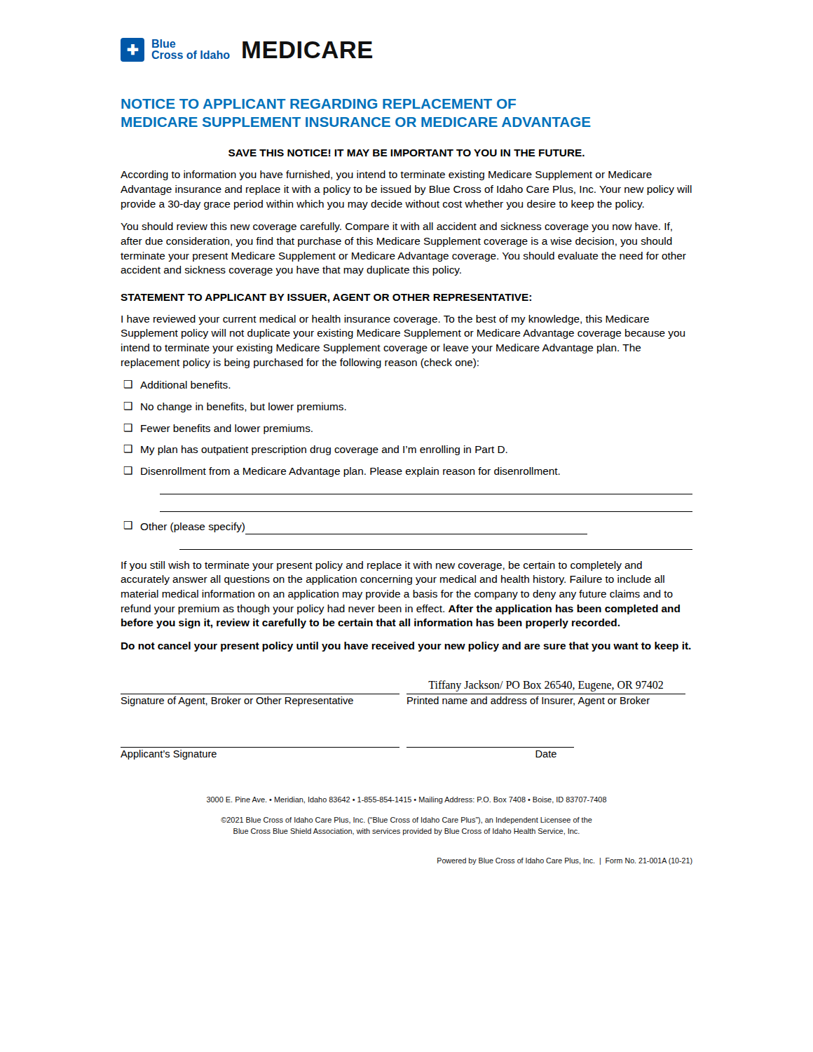✚
Blue Cross of Idaho
MEDICARE
Notice to Applicant Regarding Replacement of
Medicare Supplement Insurance or Medicare Advantage
SAVE THIS NOTICE! IT MAY BE IMPORTANT TO YOU IN THE FUTURE.
According to information you have furnished, you intend to terminate existing Medicare Supplement or Medicare Advantage insurance and replace it with a policy to be issued by Blue Cross of Idaho Care Plus, Inc. Your new policy will provide a 30-day grace period within which you may decide without cost whether you desire to keep the policy.
You should review this new coverage carefully. Compare it with all accident and sickness coverage you now have. If, after due consideration, you find that purchase of this Medicare Supplement coverage is a wise decision, you should terminate your present Medicare Supplement or Medicare Advantage coverage. You should evaluate the need for other accident and sickness coverage you have that may duplicate this policy.
Statement to Applicant by Issuer, Agent or Other Representative:
I have reviewed your current medical or health insurance coverage. To the best of my knowledge, this Medicare Supplement policy will not duplicate your existing Medicare Supplement or Medicare Advantage coverage because you intend to terminate your existing Medicare Supplement coverage or leave your Medicare Advantage plan. The replacement policy is being purchased for the following reason (check one):
Additional benefits.
No change in benefits, but lower premiums.
Fewer benefits and lower premiums.
My plan has outpatient prescription drug coverage and I’m enrolling in Part D.
Disenrollment from a Medicare Advantage plan. Please explain reason for disenrollment.
Other (please specify)
If you still wish to terminate your present policy and replace it with new coverage, be certain to completely and accurately answer all questions on the application concerning your medical and health history. Failure to include all material medical information on an application may provide a basis for the company to deny any future claims and to refund your premium as though your policy had never been in effect. After the application has been completed and before you sign it, review it carefully to be certain that all information has been properly recorded.
Do not cancel your present policy until you have received your new policy and are sure that you want to keep it.
| | Tiffany Jackson/ PO Box 26540, Eugene, OR 97402 |
| Signature of Agent, Broker or Other Representative | Printed name and address of Insurer, Agent or Broker |
| Applicant’s Signature | Date |
3000 E. Pine Ave. • Meridian, Idaho 83642 • 1-855-854-1415 • Mailing Address: P.O. Box 7408 • Boise, ID 83707-7408
©2021 Blue Cross of Idaho Care Plus, Inc. (“Blue Cross of Idaho Care Plus”), an Independent Licensee of the
Blue Cross Blue Shield Association, with services provided by Blue Cross of Idaho Health Service, Inc.
Powered by Blue Cross of Idaho Care Plus, Inc. | Form No. 21-001A (10-21)